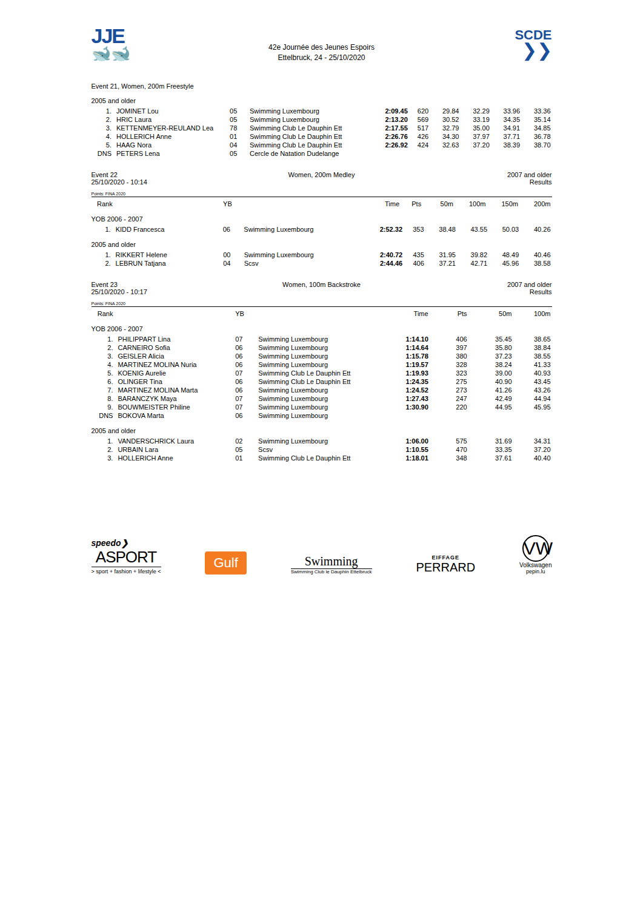JJE
🐋🐋
42e Journée des Jeunes Espoirs
Ettelbruck, 24 - 25/10/2020
SCDE
❯❯
Event 21, Women, 200m Freestyle
2005 and older
| 1. | JOMINET Lou | 05 | Swimming Luxembourg | 2:09.45 | 620 | 29.84 | 32.29 | 33.96 | 33.36 |
| 2. | HRIC Laura | 05 | Swimming Luxembourg | 2:13.20 | 569 | 30.52 | 33.19 | 34.35 | 35.14 |
| 3. | KETTENMEYER-REULAND Lea | 78 | Swimming Club Le Dauphin Ett | 2:17.55 | 517 | 32.79 | 35.00 | 34.91 | 34.85 |
| 4. | HOLLERICH Anne | 01 | Swimming Club Le Dauphin Ett | 2:26.76 | 426 | 34.30 | 37.97 | 37.71 | 36.78 |
| 5. | HAAG Nora | 04 | Swimming Club Le Dauphin Ett | 2:26.92 | 424 | 32.63 | 37.20 | 38.39 | 38.70 |
| DNS | PETERS Lena | 05 | Cercle de Natation Dudelange | | | | | | |
Event 22 25/10/2020 - 10:14
Women, 200m Medley
2007 and older
Results
Points: FINA 2020
| Rank | | YB | | Time | Pts | 50m | 100m | 150m | 200m |
YOB 2006 - 2007
| 1. | KIDD Francesca | 06 | Swimming Luxembourg | 2:52.32 | 353 | 38.48 | 43.55 | 50.03 | 40.26 |
2005 and older
| 1. | RIKKERT Helene | 00 | Swimming Luxembourg | 2:40.72 | 435 | 31.95 | 39.82 | 48.49 | 40.46 |
| 2. | LEBRUN Tatjana | 04 | Scsv | 2:44.46 | 406 | 37.21 | 42.71 | 45.96 | 38.58 |
Event 23 25/10/2020 - 10:17
Women, 100m Backstroke
2007 and older
Results
Points: FINA 2020
| Rank | | YB | | Time | Pts | 50m | 100m |
YOB 2006 - 2007
| 1. | PHILIPPART Lina | 07 | Swimming Luxembourg | 1:14.10 | 406 | 35.45 | 38.65 |
| 2. | CARNEIRO Sofia | 06 | Swimming Luxembourg | 1:14.64 | 397 | 35.80 | 38.84 |
| 3. | GEISLER Alicia | 06 | Swimming Luxembourg | 1:15.78 | 380 | 37.23 | 38.55 |
| 4. | MARTINEZ MOLINA Nuria | 06 | Swimming Luxembourg | 1:19.57 | 328 | 38.24 | 41.33 |
| 5. | KOENIG Aurelie | 07 | Swimming Club Le Dauphin Ett | 1:19.93 | 323 | 39.00 | 40.93 |
| 6. | OLINGER Tina | 06 | Swimming Club Le Dauphin Ett | 1:24.35 | 275 | 40.90 | 43.45 |
| 7. | MARTINEZ MOLINA Marta | 06 | Swimming Luxembourg | 1:24.52 | 273 | 41.26 | 43.26 |
| 8. | BARANCZYK Maya | 07 | Swimming Luxembourg | 1:27.43 | 247 | 42.49 | 44.94 |
| 9. | BOUWMEISTER Philine | 07 | Swimming Luxembourg | 1:30.90 | 220 | 44.95 | 45.95 |
| DNS | BOKOVA Marta | 06 | Swimming Luxembourg | | | | |
2005 and older
| 1. | VANDERSCHRICK Laura | 02 | Swimming Luxembourg | 1:06.00 | 575 | 31.69 | 34.31 |
| 2. | URBAIN Lara | 05 | Scsv | 1:10.55 | 470 | 33.35 | 37.20 |
| 3. | HOLLERICH Anne | 01 | Swimming Club Le Dauphin Ett | 1:18.01 | 348 | 37.61 | 40.40 |
speedo❯
ASPORT
> sport + fashion + lifestyle <
Gulf
Swimming
Swimming Club le Dauphin Ettelbruck
EIFFAGE
PERRARD
VW
Volkswagen
pepin.lu